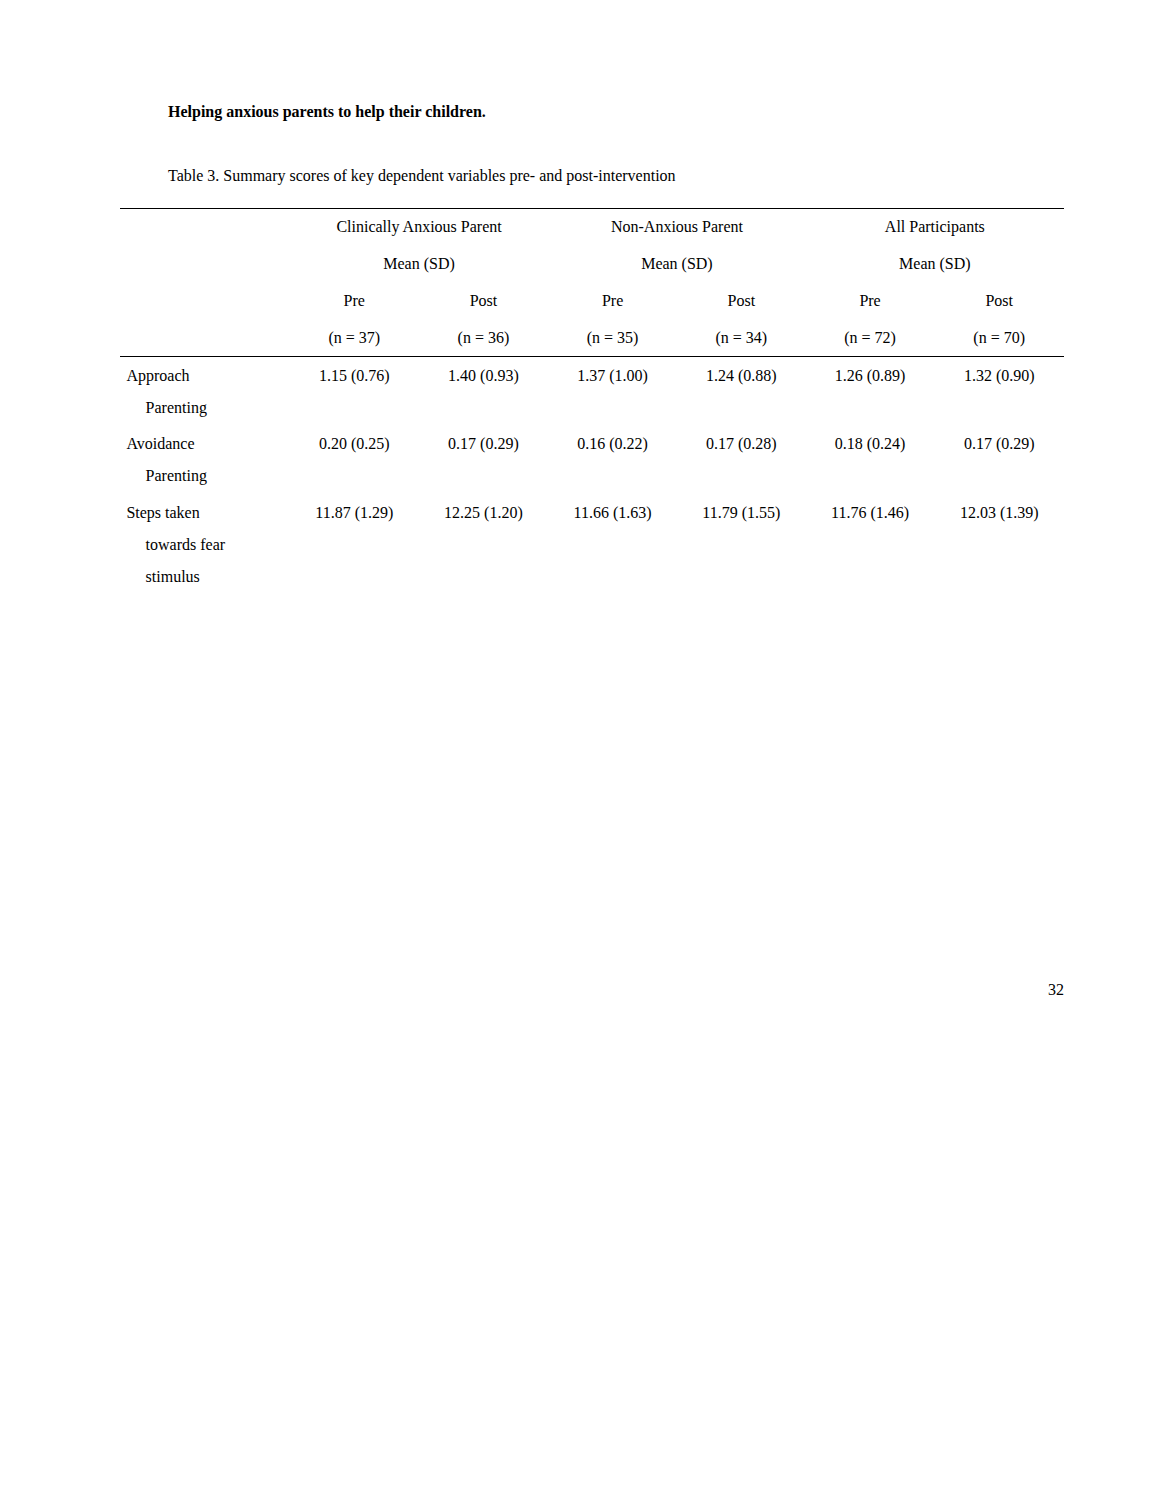Helping anxious parents to help their children.
Table 3. Summary scores of key dependent variables pre- and post-intervention
| | Clinically Anxious Parent | Non-Anxious Parent | All Participants |
| --- | --- | --- | --- |
| | Mean (SD) | Mean (SD) | Mean (SD) |
| | Pre | Post | Pre | Post | Pre | Post |
| | (n = 37) | (n = 36) | (n = 35) | (n = 34) | (n = 72) | (n = 70) |
| Approach Parenting | 1.15 (0.76) | 1.40 (0.93) | 1.37 (1.00) | 1.24 (0.88) | 1.26 (0.89) | 1.32 (0.90) |
| Avoidance Parenting | 0.20 (0.25) | 0.17 (0.29) | 0.16 (0.22) | 0.17 (0.28) | 0.18 (0.24) | 0.17 (0.29) |
| Steps taken towards fear stimulus | 11.87 (1.29) | 12.25 (1.20) | 11.66 (1.63) | 11.79 (1.55) | 11.76 (1.46) | 12.03 (1.39) |
32